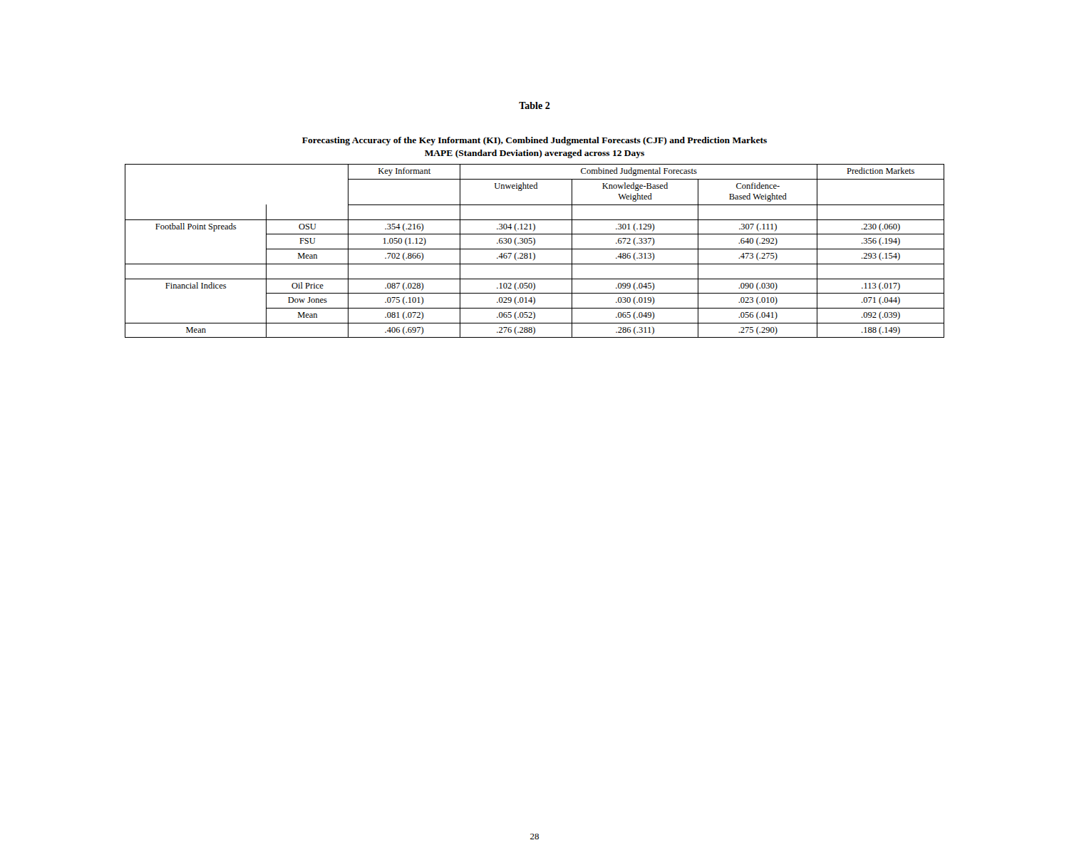Table 2
Forecasting Accuracy of the Key Informant (KI), Combined Judgmental Forecasts (CJF) and Prediction Markets
MAPE (Standard Deviation) averaged across 12 Days
| | | Key Informant | Combined Judgmental Forecasts | Prediction Markets |
| | | | Unweighted | Knowledge-Based Weighted | Confidence- Based Weighted | |
| Football Point Spreads | OSU | .354 (.216) | .304 (.121) | .301 (.129) | .307 (.111) | .230 (.060) |
| FSU | 1.050 (1.12) | .630 (.305) | .672 (.337) | .640 (.292) | .356 (.194) |
| Mean | .702 (.866) | .467 (.281) | .486 (.313) | .473 (.275) | .293 (.154) |
| Financial Indices | Oil Price | .087 (.028) | .102 (.050) | .099 (.045) | .090 (.030) | .113 (.017) |
| Dow Jones | .075 (.101) | .029 (.014) | .030 (.019) | .023 (.010) | .071 (.044) |
| Mean | .081 (.072) | .065 (.052) | .065 (.049) | .056 (.041) | .092 (.039) |
| Mean | | .406 (.697) | .276 (.288) | .286 (.311) | .275 (.290) | .188 (.149) |
28